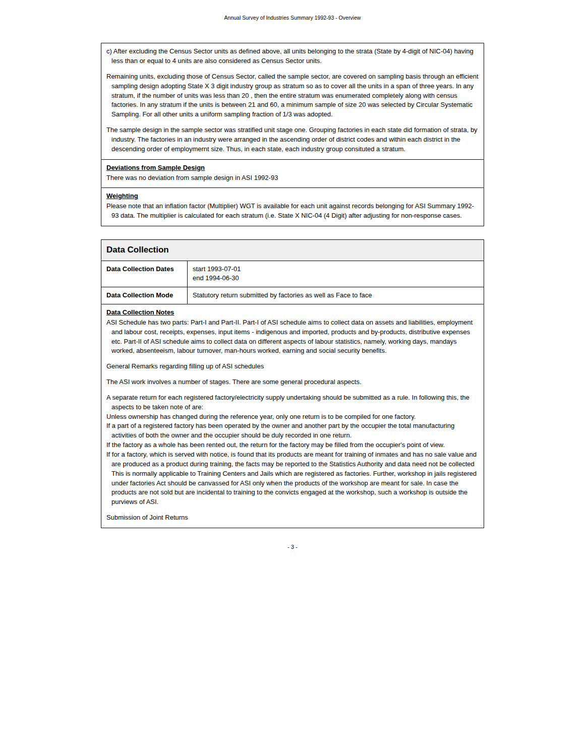Annual Survey of Industries Summary 1992-93 - Overview
c) After excluding the Census Sector units as defined above, all units belonging to the strata (State by 4-digit of NIC-04) having less than or equal to 4 units are also considered as Census Sector units.
Remaining units, excluding those of Census Sector, called the sample sector, are covered on sampling basis through an efficient sampling design adopting State X 3 digit industry group as stratum so as to cover all the units in a span of three years. In any stratum, if the number of units was less than 20 , then the entire stratum was enumerated completely along with census factories. In any stratum if the units is between 21 and 60, a minimum sample of size 20 was selected by Circular Systematic Sampling. For all other units a uniform sampling fraction of 1/3 was adopted.
The sample design in the sample sector was stratified unit stage one. Grouping factories in each state did formation of strata, by industry. The factories in an industry were arranged in the ascending order of district codes and within each district in the descending order of employmernt size. Thus, in each state, each industry group consituted a stratum.
Deviations from Sample Design
There was no deviation from sample design in ASI 1992-93
Weighting
Please note that an inflation factor (Multiplier) WGT is available for each unit against records belonging for ASI Summary 1992-93 data. The multiplier is calculated for each stratum (i.e. State X NIC-04 (4 Digit) after adjusting for non-response cases.
Data Collection
| Data Collection Dates | start 1993-07-01 end 1994-06-30 |
| Data Collection Mode | Statutory return submitted by factories as well as Face to face |
Data Collection Notes
ASI Schedule has two parts: Part-I and Part-II. Part-I of ASI schedule aims to collect data on assets and liabilities, employment and labour cost, receipts, expenses, input items - indigenous and imported, products and by-products, distributive expenses etc. Part-II of ASI schedule aims to collect data on different aspects of labour statistics, namely, working days, mandays worked, absenteeism, labour turnover, man-hours worked, earning and social security benefits.
General Remarks regarding filling up of ASI schedules
The ASI work involves a number of stages. There are some general procedural aspects.
A separate return for each registered factory/electricity supply undertaking should be submitted as a rule. In following this, the aspects to be taken note of are:
Unless ownership has changed during the reference year, only one return is to be compiled for one factory.
If a part of a registered factory has been operated by the owner and another part by the occupier the total manufacturing activities of both the owner and the occupier should be duly recorded in one return.
If the factory as a whole has been rented out, the return for the factory may be filled from the occupier's point of view.
If for a factory, which is served with notice, is found that its products are meant for training of inmates and has no sale value and are produced as a product during training, the facts may be reported to the Statistics Authority and data need not be collected This is normally applicable to Training Centers and Jails which are registered as factories. Further, workshop in jails registered under factories Act should be canvassed for ASI only when the products of the workshop are meant for sale. In case the products are not sold but are incidental to training to the convicts engaged at the workshop, such a workshop is outside the purviews of ASI.
Submission of Joint Returns
- 3 -